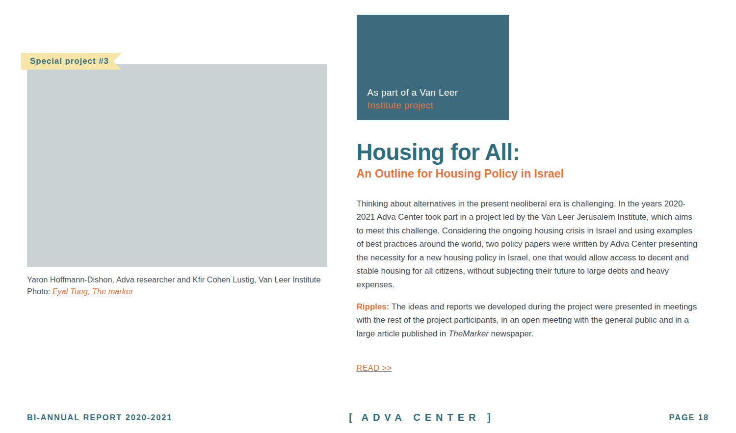Special project #3
Yaron Hoffmann-Dishon, Adva researcher and Kfir Cohen Lustig, Van Leer Institute
Photo: Eyal Tueg, The marker
As part of a Van Leer
Institute project
Housing for All:
An Outline for Housing Policy in Israel
Thinking about alternatives in the present neoliberal era is challenging. In the years 2020-2021 Adva Center took part in a project led by the Van Leer Jerusalem Institute, which aims to meet this challenge. Considering the ongoing housing crisis in Israel and using examples of best practices around the world, two policy papers were written by Adva Center presenting the necessity for a new housing policy in Israel, one that would allow access to decent and stable housing for all citizens, without subjecting their future to large debts and heavy expenses.
Ripples: The ideas and reports we developed during the project were presented in meetings with the rest of the project participants, in an open meeting with the general public and in a large article published in TheMarker newspaper.
READ >>
BI-ANNUAL REPORT 2020-2021
[ ADVA CENTER ]
PAGE 18